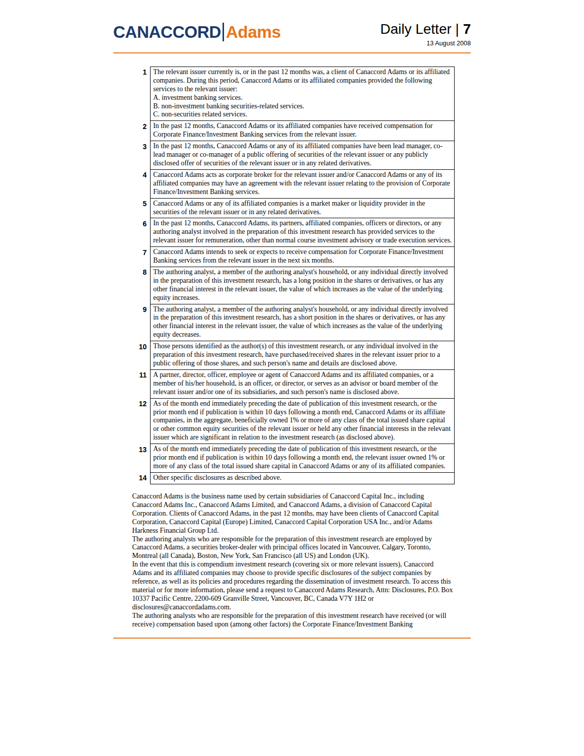CANACCORD Adams
Daily Letter | 7
13 August 2008
| 1 | The relevant issuer currently is, or in the past 12 months was, a client of Canaccord Adams or its affiliated companies. During this period, Canaccord Adams or its affiliated companies provided the following services to the relevant issuer: A. investment banking services. B. non-investment banking securities-related services. C. non-securities related services. |
| 2 | In the past 12 months, Canaccord Adams or its affiliated companies have received compensation for Corporate Finance/Investment Banking services from the relevant issuer. |
| 3 | In the past 12 months, Canaccord Adams or any of its affiliated companies have been lead manager, co-lead manager or co-manager of a public offering of securities of the relevant issuer or any publicly disclosed offer of securities of the relevant issuer or in any related derivatives. |
| 4 | Canaccord Adams acts as corporate broker for the relevant issuer and/or Canaccord Adams or any of its affiliated companies may have an agreement with the relevant issuer relating to the provision of Corporate Finance/Investment Banking services. |
| 5 | Canaccord Adams or any of its affiliated companies is a market maker or liquidity provider in the securities of the relevant issuer or in any related derivatives. |
| 6 | In the past 12 months, Canaccord Adams, its partners, affiliated companies, officers or directors, or any authoring analyst involved in the preparation of this investment research has provided services to the relevant issuer for remuneration, other than normal course investment advisory or trade execution services. |
| 7 | Canaccord Adams intends to seek or expects to receive compensation for Corporate Finance/Investment Banking services from the relevant issuer in the next six months. |
| 8 | The authoring analyst, a member of the authoring analyst's household, or any individual directly involved in the preparation of this investment research, has a long position in the shares or derivatives, or has any other financial interest in the relevant issuer, the value of which increases as the value of the underlying equity increases. |
| 9 | The authoring analyst, a member of the authoring analyst's household, or any individual directly involved in the preparation of this investment research, has a short position in the shares or derivatives, or has any other financial interest in the relevant issuer, the value of which increases as the value of the underlying equity decreases. |
| 10 | Those persons identified as the author(s) of this investment research, or any individual involved in the preparation of this investment research, have purchased/received shares in the relevant issuer prior to a public offering of those shares, and such person's name and details are disclosed above. |
| 11 | A partner, director, officer, employee or agent of Canaccord Adams and its affiliated companies, or a member of his/her household, is an officer, or director, or serves as an advisor or board member of the relevant issuer and/or one of its subsidiaries, and such person's name is disclosed above. |
| 12 | As of the month end immediately preceding the date of publication of this investment research, or the prior month end if publication is within 10 days following a month end, Canaccord Adams or its affiliate companies, in the aggregate, beneficially owned 1% or more of any class of the total issued share capital or other common equity securities of the relevant issuer or held any other financial interests in the relevant issuer which are significant in relation to the investment research (as disclosed above). |
| 13 | As of the month end immediately preceding the date of publication of this investment research, or the prior month end if publication is within 10 days following a month end, the relevant issuer owned 1% or more of any class of the total issued share capital in Canaccord Adams or any of its affiliated companies. |
| 14 | Other specific disclosures as described above. |
Canaccord Adams is the business name used by certain subsidiaries of Canaccord Capital Inc., including Canaccord Adams Inc., Canaccord Adams Limited, and Canaccord Adams, a division of Canaccord Capital Corporation. Clients of Canaccord Adams, in the past 12 months, may have been clients of Canaccord Capital Corporation, Canaccord Capital (Europe) Limited, Canaccord Capital Corporation USA Inc., and/or Adams Harkness Financial Group Ltd.
The authoring analysts who are responsible for the preparation of this investment research are employed by Canaccord Adams, a securities broker-dealer with principal offices located in Vancouver, Calgary, Toronto, Montreal (all Canada), Boston, New York, San Francisco (all US) and London (UK).
In the event that this is compendium investment research (covering six or more relevant issuers), Canaccord Adams and its affiliated companies may choose to provide specific disclosures of the subject companies by reference, as well as its policies and procedures regarding the dissemination of investment research. To access this material or for more information, please send a request to Canaccord Adams Research, Attn: Disclosures, P.O. Box 10337 Pacific Centre, 2200-609 Granville Street, Vancouver, BC, Canada V7Y 1H2 or disclosures@canaccordadams.com.
The authoring analysts who are responsible for the preparation of this investment research have received (or will receive) compensation based upon (among other factors) the Corporate Finance/Investment Banking